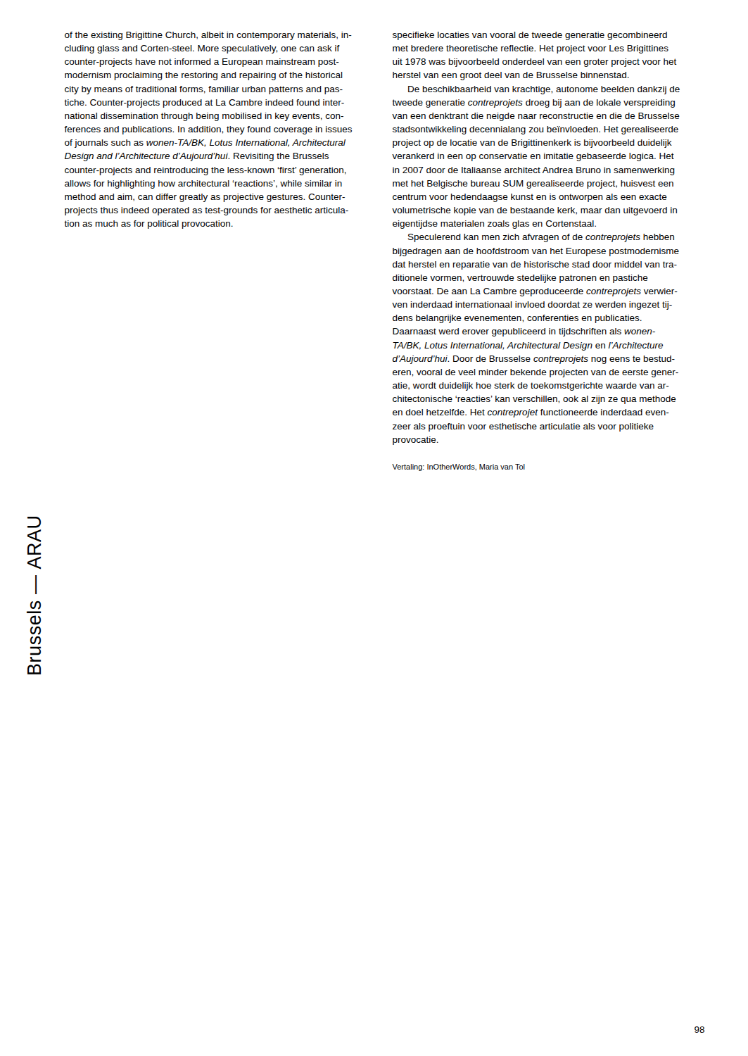Brussels — ARAU
of the existing Brigittine Church, albeit in contemporary materials, including glass and Corten-steel. More speculatively, one can ask if counter-projects have not informed a European mainstream postmodernism proclaiming the restoring and repairing of the historical city by means of traditional forms, familiar urban patterns and pastiche. Counter-projects produced at La Cambre indeed found international dissemination through being mobilised in key events, conferences and publications. In addition, they found coverage in issues of journals such as wonen-TA/BK, Lotus International, Architectural Design and l’Architecture d’Aujourd’hui. Revisiting the Brussels counter-projects and reintroducing the less-known ‘first’ generation, allows for highlighting how architectural ‘reactions’, while similar in method and aim, can differ greatly as projective gestures. Counter-projects thus indeed operated as test-grounds for aesthetic articulation as much as for political provocation.
specifieke locaties van vooral de tweede generatie gecombineerd met bredere theoretische reflectie. Het project voor Les Brigittines uit 1978 was bijvoorbeeld onderdeel van een groter project voor het herstel van een groot deel van de Brusselse binnenstad.
De beschikbaarheid van krachtige, autonome beelden dankzij de tweede generatie contreprojets droeg bij aan de lokale verspreiding van een denktrant die neigde naar reconstructie en die de Brusselse stadsontwikkeling decennialang zou beïnvloeden. Het gerealiseerde project op de locatie van de Brigittinenkerk is bijvoorbeeld duidelijk verankerd in een op conservatie en imitatie gebaseerde logica. Het in 2007 door de Italiaanse architect Andrea Bruno in samenwerking met het Belgische bureau SUM gerealiseerde project, huisvest een centrum voor hedendaagse kunst en is ontworpen als een exacte volumetrische kopie van de bestaande kerk, maar dan uitgevoerd in eigentijdse materialen zoals glas en Cortenstaal.
Speculerend kan men zich afvragen of de contreprojets hebben bijgedragen aan de hoofdstroom van het Europese postmodernisme dat herstel en reparatie van de historische stad door middel van traditionele vormen, vertrouwde stedelijke patronen en pastiche voorstaat. De aan La Cambre geproduceerde contreprojets verwierven inderdaad internationaal invloed doordat ze werden ingezet tijdens belangrijke evenementen, conferenties en publicaties. Daarnaast werd erover gepubliceerd in tijdschriften als wonen-TA/BK, Lotus International, Architectural Design en l’Architecture d’Aujourd’hui. Door de Brusselse contreprojets nog eens te bestuderen, vooral de veel minder bekende projecten van de eerste generatie, wordt duidelijk hoe sterk de toekomstgerichte waarde van architectonische ‘reacties’ kan verschillen, ook al zijn ze qua methode en doel hetzelfde. Het contreprojet functioneerde inderdaad evenzeer als proeftuin voor esthetische articulatie als voor politieke provocatie.
Vertaling: InOtherWords, Maria van Tol
98